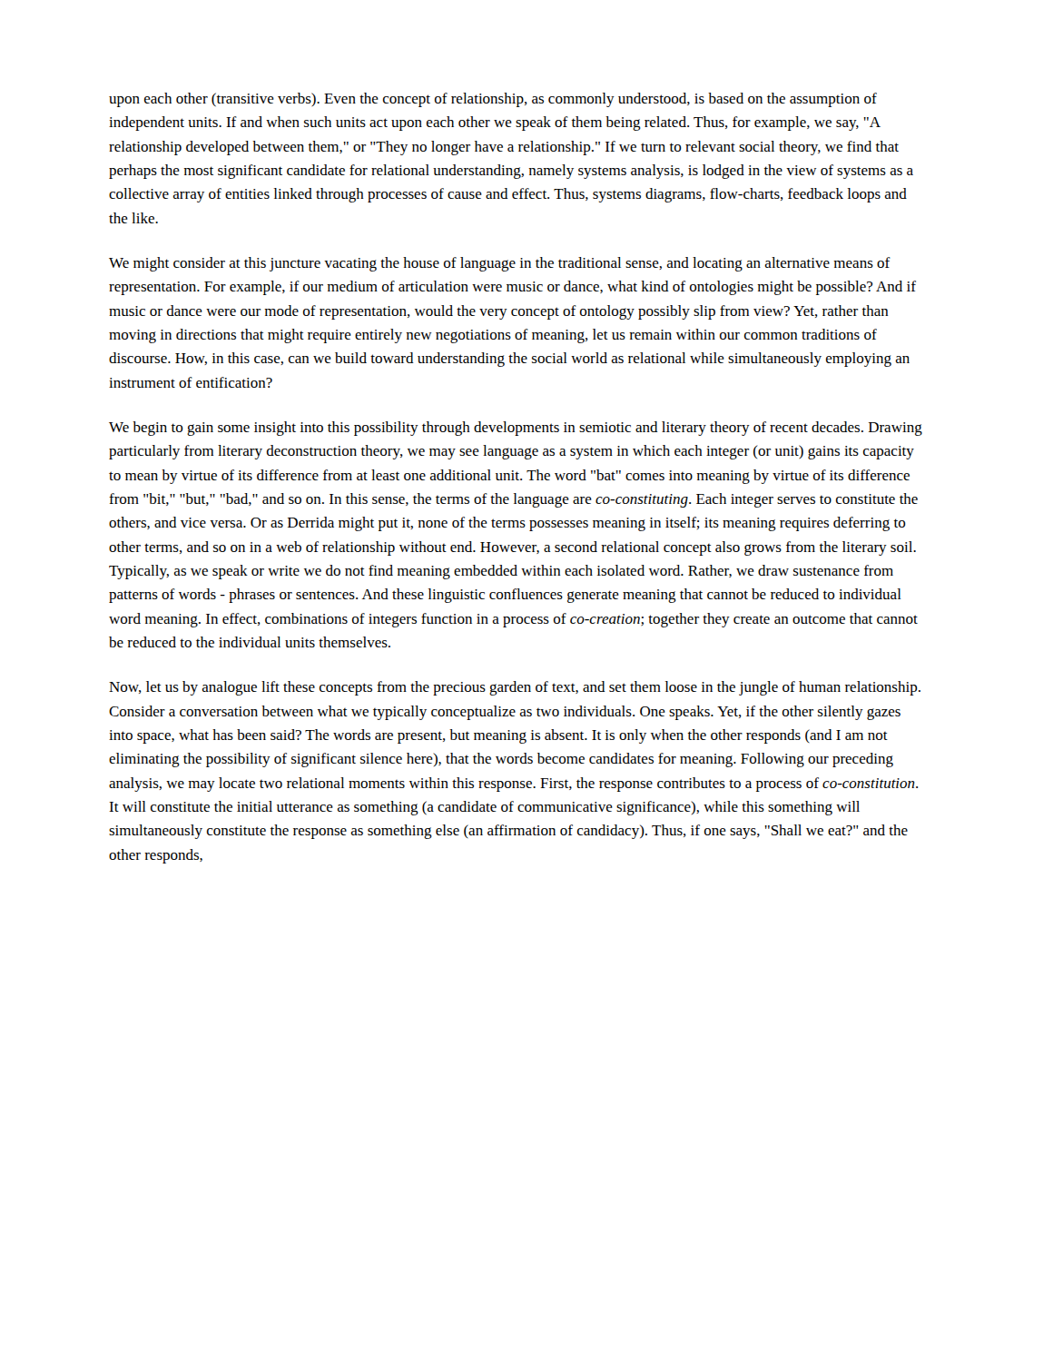upon each other (transitive verbs). Even the concept of relationship, as commonly understood, is based on the assumption of independent units. If and when such units act upon each other we speak of them being related. Thus, for example, we say, "A relationship developed between them," or "They no longer have a relationship." If we turn to relevant social theory, we find that perhaps the most significant candidate for relational understanding, namely systems analysis, is lodged in the view of systems as a collective array of entities linked through processes of cause and effect. Thus, systems diagrams, flow-charts, feedback loops and the like.
We might consider at this juncture vacating the house of language in the traditional sense, and locating an alternative means of representation. For example, if our medium of articulation were music or dance, what kind of ontologies might be possible? And if music or dance were our mode of representation, would the very concept of ontology possibly slip from view? Yet, rather than moving in directions that might require entirely new negotiations of meaning, let us remain within our common traditions of discourse. How, in this case, can we build toward understanding the social world as relational while simultaneously employing an instrument of entification?
We begin to gain some insight into this possibility through developments in semiotic and literary theory of recent decades. Drawing particularly from literary deconstruction theory, we may see language as a system in which each integer (or unit) gains its capacity to mean by virtue of its difference from at least one additional unit. The word "bat" comes into meaning by virtue of its difference from "bit," "but," "bad," and so on. In this sense, the terms of the language are co-constituting. Each integer serves to constitute the others, and vice versa. Or as Derrida might put it, none of the terms possesses meaning in itself; its meaning requires deferring to other terms, and so on in a web of relationship without end. However, a second relational concept also grows from the literary soil. Typically, as we speak or write we do not find meaning embedded within each isolated word. Rather, we draw sustenance from patterns of words - phrases or sentences. And these linguistic confluences generate meaning that cannot be reduced to individual word meaning. In effect, combinations of integers function in a process of co-creation; together they create an outcome that cannot be reduced to the individual units themselves.
Now, let us by analogue lift these concepts from the precious garden of text, and set them loose in the jungle of human relationship. Consider a conversation between what we typically conceptualize as two individuals. One speaks. Yet, if the other silently gazes into space, what has been said? The words are present, but meaning is absent. It is only when the other responds (and I am not eliminating the possibility of significant silence here), that the words become candidates for meaning. Following our preceding analysis, we may locate two relational moments within this response. First, the response contributes to a process of co-constitution. It will constitute the initial utterance as something (a candidate of communicative significance), while this something will simultaneously constitute the response as something else (an affirmation of candidacy). Thus, if one says, "Shall we eat?" and the other responds,